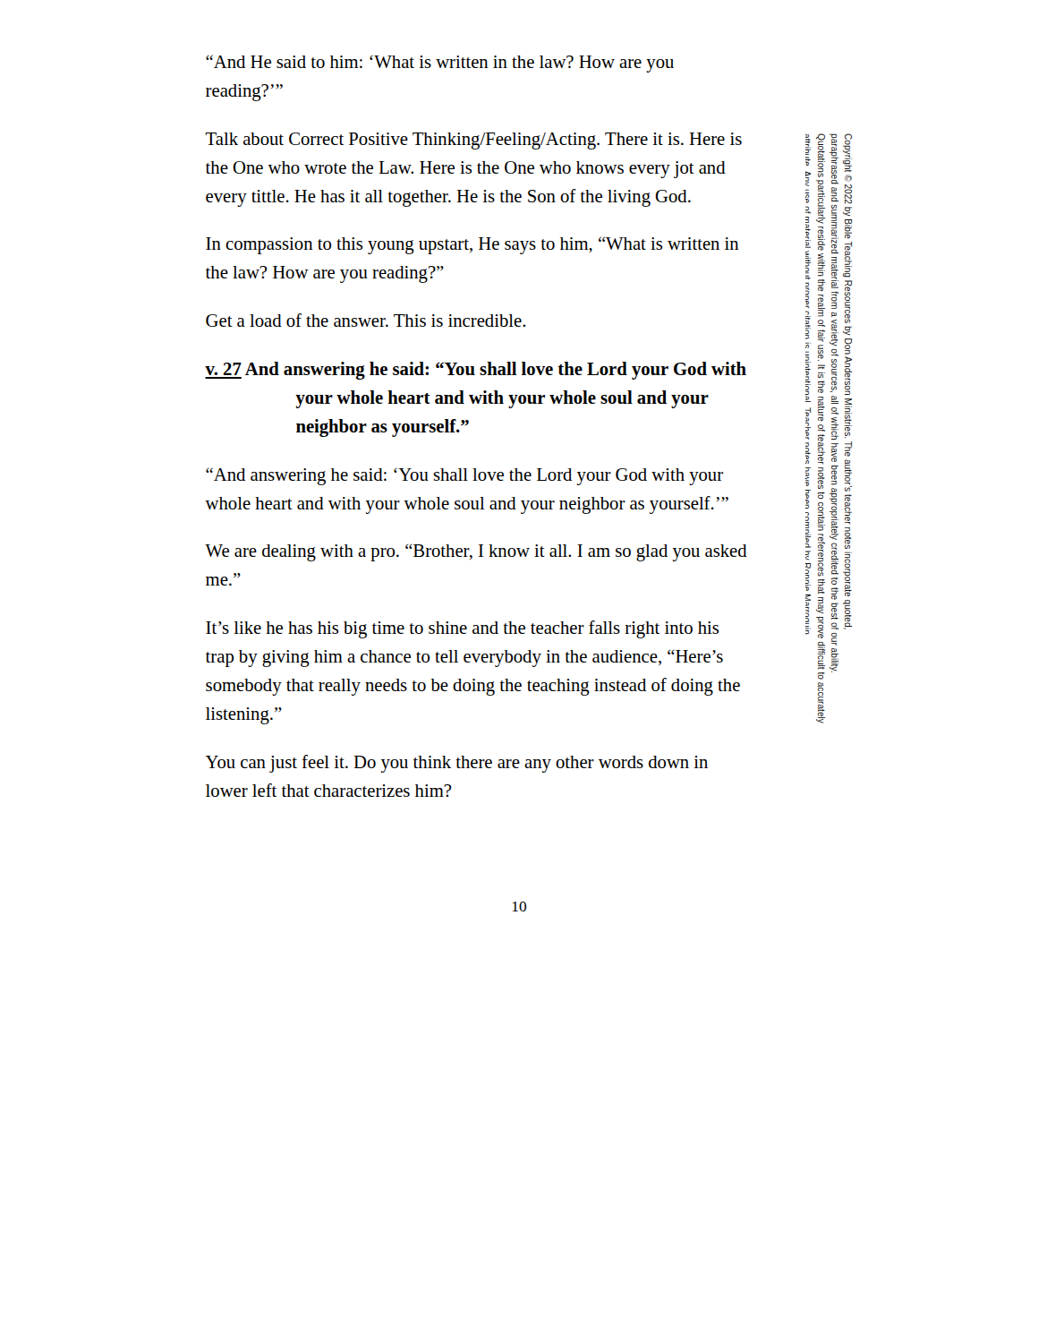“And He said to him: ‘What is written in the law? How are you reading?’”
Talk about Correct Positive Thinking/Feeling/Acting. There it is. Here is the One who wrote the Law. Here is the One who knows every jot and every tittle. He has it all together. He is the Son of the living God.
In compassion to this young upstart, He says to him, “What is written in the law? How are you reading?”
Get a load of the answer. This is incredible.
v. 27 And answering he said: “You shall love the Lord your God with your whole heart and with your whole soul and your neighbor as yourself.”
“And answering he said: ‘You shall love the Lord your God with your whole heart and with your whole soul and your neighbor as yourself.’”
We are dealing with a pro. “Brother, I know it all. I am so glad you asked me.”
It’s like he has his big time to shine and the teacher falls right into his trap by giving him a chance to tell everybody in the audience, “Here’s somebody that really needs to be doing the teaching instead of doing the listening.”
You can just feel it. Do you think there are any other words down in lower left that characterizes him?
Copyright © 2022 by Bible Teaching Resources by Don Anderson Ministries. The author’s teacher notes incorporate quoted,
paraphrased and summarized material from a variety of sources, all of which have been appropriately credited to the best of our ability.
Quotations particularly reside within the realm of fair use. It is the nature of teacher notes to contain references that may prove difficult to accurately
attribute. Any use of material without proper citation is unintentional. Teacher notes have been compiled by Ronnie Marroquin.
10